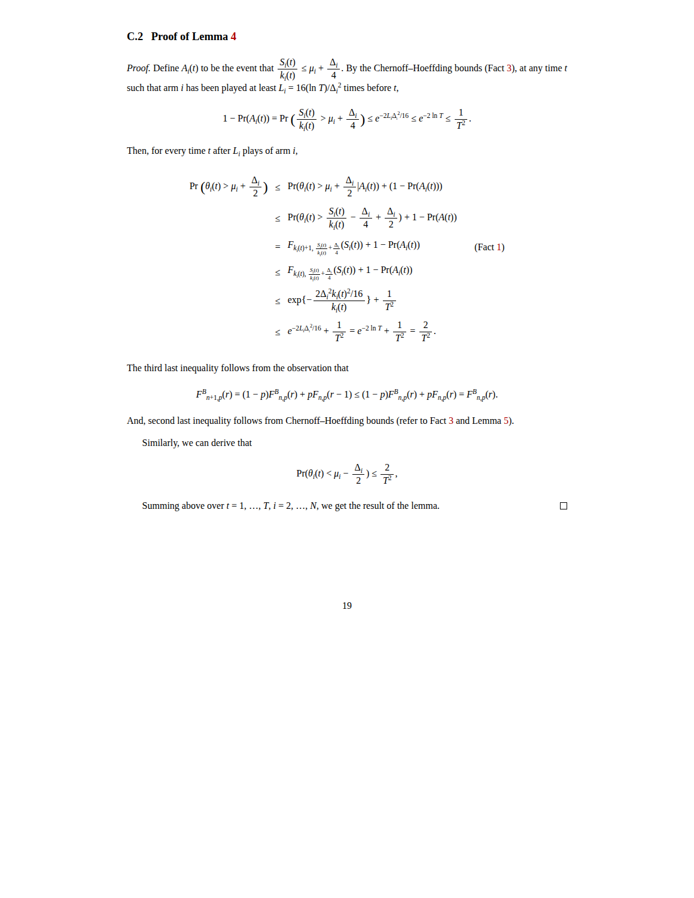C.2 Proof of Lemma 4
Proof. Define Ai(t) to be the event that Si(t) ki(t) ≤ μi + Δi 4. By the Chernoff–Hoeffding bounds (Fact 3), at any time t such that arm i has been played at least Li = 16(ln T)/Δi2 times before t,
1 − Pr(Ai(t)) = Pr (Si(t) ki(t) > μi + Δi 4) ≤ e−2Li Δi2/16 ≤ e−2 ln T ≤ 1 T2.
Then, for every time t after Li plays of arm i,
| Pr ( θ i ( t ) > μ i + Δ i 2 ) | ≤ | Pr( θ i ( t ) > μ i + Δ i 2 / A i ( t )) + (1 − Pr( A i ( t ))) | |
| | ≤ | Pr( θ i ( t ) > S i ( t ) k i ( t ) − Δ i 4 + Δ i 2 ) + 1 − Pr( A ( t )) | |
| | = | F k i ( t )+1, S i ( t ) k i ( t ) + Δ i 4 ( S i ( t )) + 1 − Pr( A i ( t )) | (Fact 1 ) |
| | ≤ | F k i ( t ), S i ( t ) k i ( t ) + Δ i 4 ( S i ( t )) + 1 − Pr( A i ( t )) | |
| | ≤ | exp { − 2Δ i 2 k i ( t ) 2 /16 k i ( t ) } + 1 T 2 | |
| | ≤ | e −2 L i Δ i 2 /16 + 1 T 2 = e −2 ln T + 1 T 2 = 2 T 2 . | |
The third last inequality follows from the observation that
FBn+1,p(r) = (1 − p)FBn,p(r) + pFn,p(r − 1) ≤ (1 − p)FBn,p(r) + pFn,p(r) = FBn,p(r).
And, second last inequality follows from Chernoff–Hoeffding bounds (refer to Fact 3 and Lemma 5).
Similarly, we can derive that
Pr(θi(t) < μi − Δi 2) ≤ 2 T2,
Summing above over t = 1, …, T, i = 2, …, N, we get the result of the lemma.
19